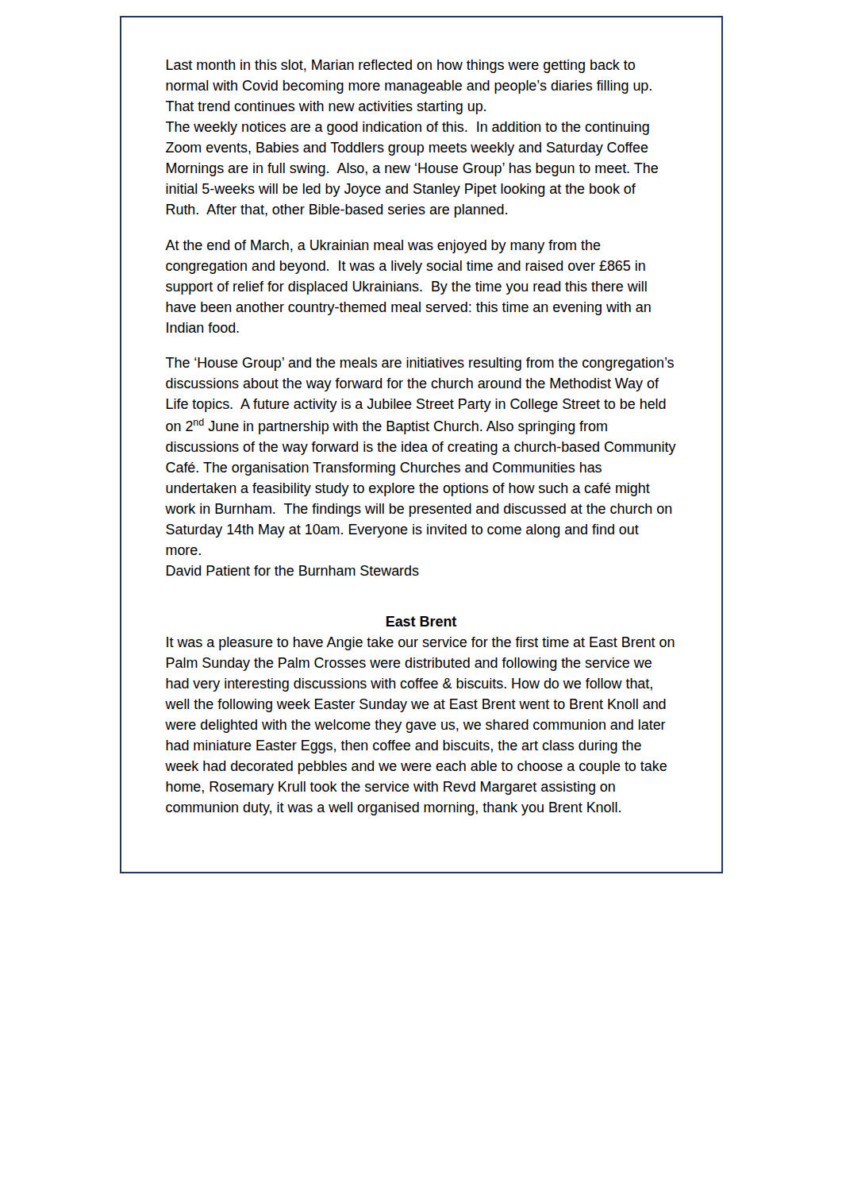Last month in this slot, Marian reflected on how things were getting back to normal with Covid becoming more manageable and people’s diaries filling up. That trend continues with new activities starting up.
The weekly notices are a good indication of this. In addition to the continuing Zoom events, Babies and Toddlers group meets weekly and Saturday Coffee Mornings are in full swing. Also, a new ‘House Group’ has begun to meet. The initial 5-weeks will be led by Joyce and Stanley Pipet looking at the book of Ruth. After that, other Bible-based series are planned.
At the end of March, a Ukrainian meal was enjoyed by many from the congregation and beyond. It was a lively social time and raised over £865 in support of relief for displaced Ukrainians. By the time you read this there will have been another country-themed meal served: this time an evening with an Indian food.
The ‘House Group’ and the meals are initiatives resulting from the congregation’s discussions about the way forward for the church around the Methodist Way of Life topics. A future activity is a Jubilee Street Party in College Street to be held on 2nd June in partnership with the Baptist Church. Also springing from discussions of the way forward is the idea of creating a church-based Community Café. The organisation Transforming Churches and Communities has undertaken a feasibility study to explore the options of how such a café might work in Burnham. The findings will be presented and discussed at the church on Saturday 14th May at 10am. Everyone is invited to come along and find out more.
David Patient for the Burnham Stewards
East Brent
It was a pleasure to have Angie take our service for the first time at East Brent on Palm Sunday the Palm Crosses were distributed and following the service we had very interesting discussions with coffee & biscuits. How do we follow that, well the following week Easter Sunday we at East Brent went to Brent Knoll and were delighted with the welcome they gave us, we shared communion and later had miniature Easter Eggs, then coffee and biscuits, the art class during the week had decorated pebbles and we were each able to choose a couple to take home, Rosemary Krull took the service with Revd Margaret assisting on communion duty, it was a well organised morning, thank you Brent Knoll.